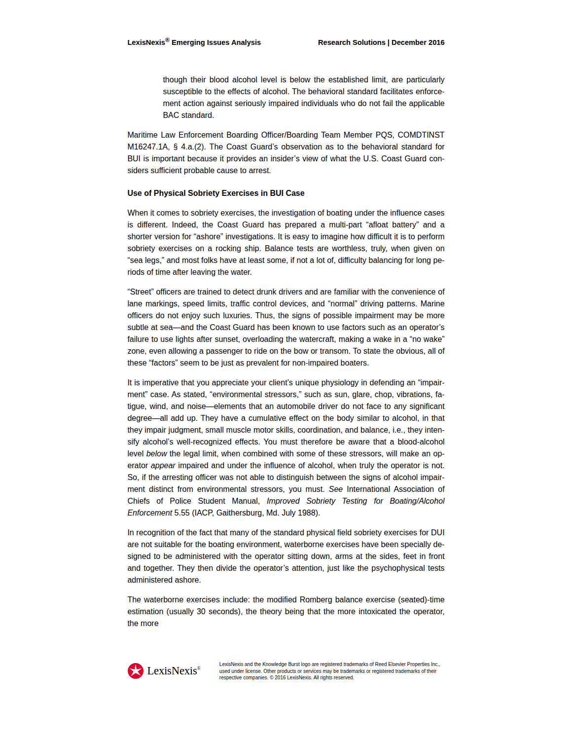LexisNexis® Emerging Issues Analysis Research Solutions | December 2016
though their blood alcohol level is below the established limit, are particularly susceptible to the effects of alcohol. The behavioral standard facilitates enforcement action against seriously impaired individuals who do not fail the applicable BAC standard.
Maritime Law Enforcement Boarding Officer/Boarding Team Member PQS, COMDTINST M16247.1A, § 4.a.(2). The Coast Guard’s observation as to the behavioral standard for BUI is important because it provides an insider’s view of what the U.S. Coast Guard considers sufficient probable cause to arrest.
Use of Physical Sobriety Exercises in BUI Case
When it comes to sobriety exercises, the investigation of boating under the influence cases is different. Indeed, the Coast Guard has prepared a multi-part “afloat battery” and a shorter version for “ashore” investigations. It is easy to imagine how difficult it is to perform sobriety exercises on a rocking ship. Balance tests are worthless, truly, when given on “sea legs,” and most folks have at least some, if not a lot of, difficulty balancing for long periods of time after leaving the water.
“Street” officers are trained to detect drunk drivers and are familiar with the convenience of lane markings, speed limits, traffic control devices, and “normal” driving patterns. Marine officers do not enjoy such luxuries. Thus, the signs of possible impairment may be more subtle at sea—and the Coast Guard has been known to use factors such as an operator’s failure to use lights after sunset, overloading the watercraft, making a wake in a “no wake” zone, even allowing a passenger to ride on the bow or transom. To state the obvious, all of these “factors” seem to be just as prevalent for non-impaired boaters.
It is imperative that you appreciate your client’s unique physiology in defending an “impairment” case. As stated, “environmental stressors,” such as sun, glare, chop, vibrations, fatigue, wind, and noise—elements that an automobile driver do not face to any significant degree—all add up. They have a cumulative effect on the body similar to alcohol, in that they impair judgment, small muscle motor skills, coordination, and balance, i.e., they intensify alcohol’s well-recognized effects. You must therefore be aware that a blood-alcohol level below the legal limit, when combined with some of these stressors, will make an operator appear impaired and under the influence of alcohol, when truly the operator is not. So, if the arresting officer was not able to distinguish between the signs of alcohol impairment distinct from environmental stressors, you must. See International Association of Chiefs of Police Student Manual, Improved Sobriety Testing for Boating/Alcohol Enforcement 5.55 (IACP, Gaithersburg, Md. July 1988).
In recognition of the fact that many of the standard physical field sobriety exercises for DUI are not suitable for the boating environment, waterborne exercises have been specially designed to be administered with the operator sitting down, arms at the sides, feet in front and together. They then divide the operator’s attention, just like the psychophysical tests administered ashore.
The waterborne exercises include: the modified Romberg balance exercise (seated)-time estimation (usually 30 seconds), the theory being that the more intoxicated the operator, the more
LexisNexis®
LexisNexis and the Knowledge Burst logo are registered trademarks of Reed Elsevier Properties Inc., used under license. Other products or services may be trademarks or registered trademarks of their respective companies. © 2016 LexisNexis. All rights reserved.